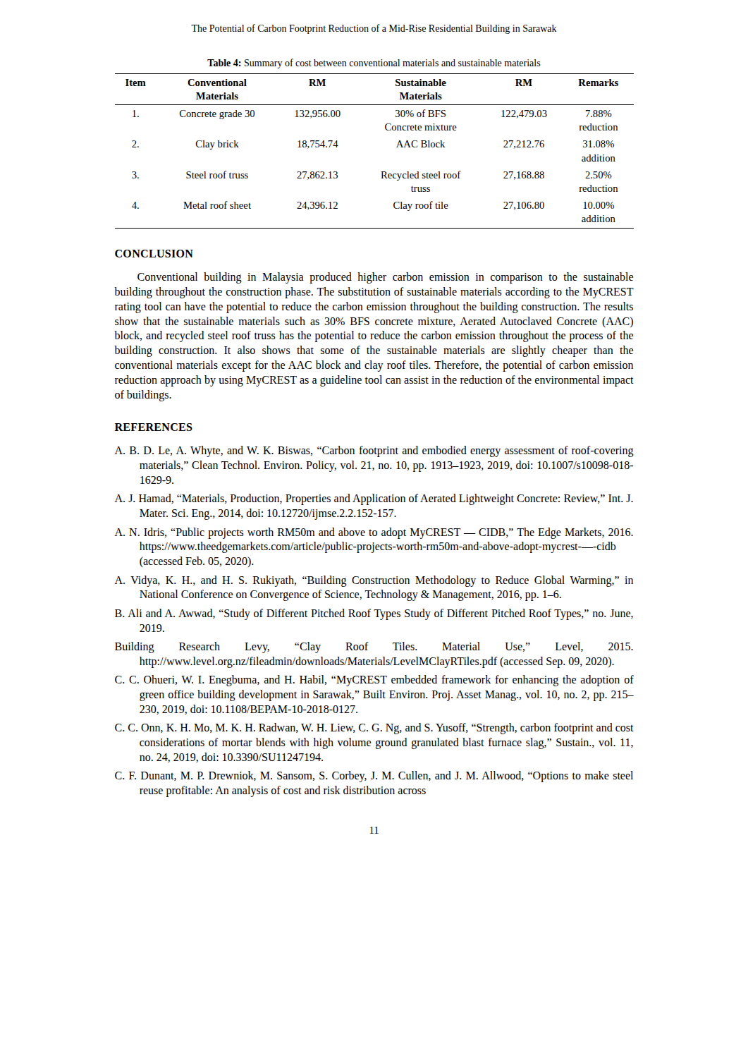The Potential of Carbon Footprint Reduction of a Mid-Rise Residential Building in Sarawak
Table 4: Summary of cost between conventional materials and sustainable materials
| Item | Conventional Materials | RM | Sustainable Materials | RM | Remarks |
| --- | --- | --- | --- | --- | --- |
| 1. | Concrete grade 30 | 132,956.00 | 30% of BFS Concrete mixture | 122,479.03 | 7.88% reduction |
| 2. | Clay brick | 18,754.74 | AAC Block | 27,212.76 | 31.08% addition |
| 3. | Steel roof truss | 27,862.13 | Recycled steel roof truss | 27,168.88 | 2.50% reduction |
| 4. | Metal roof sheet | 24,396.12 | Clay roof tile | 27,106.80 | 10.00% addition |
CONCLUSION
Conventional building in Malaysia produced higher carbon emission in comparison to the sustainable building throughout the construction phase. The substitution of sustainable materials according to the MyCREST rating tool can have the potential to reduce the carbon emission throughout the building construction. The results show that the sustainable materials such as 30% BFS concrete mixture, Aerated Autoclaved Concrete (AAC) block, and recycled steel roof truss has the potential to reduce the carbon emission throughout the process of the building construction. It also shows that some of the sustainable materials are slightly cheaper than the conventional materials except for the AAC block and clay roof tiles. Therefore, the potential of carbon emission reduction approach by using MyCREST as a guideline tool can assist in the reduction of the environmental impact of buildings.
REFERENCES
A. B. D. Le, A. Whyte, and W. K. Biswas, “Carbon footprint and embodied energy assessment of roof-covering materials,” Clean Technol. Environ. Policy, vol. 21, no. 10, pp. 1913–1923, 2019, doi: 10.1007/s10098-018-1629-9.
A. J. Hamad, “Materials, Production, Properties and Application of Aerated Lightweight Concrete: Review,” Int. J. Mater. Sci. Eng., 2014, doi: 10.12720/ijmse.2.2.152-157.
A. N. Idris, “Public projects worth RM50m and above to adopt MyCREST — CIDB,” The Edge Markets, 2016. https://www.theedgemarkets.com/article/public-projects-worth-rm50m-and-above-adopt-mycrest-—-cidb (accessed Feb. 05, 2020).
A. Vidya, K. H., and H. S. Rukiyath, “Building Construction Methodology to Reduce Global Warming,” in National Conference on Convergence of Science, Technology & Management, 2016, pp. 1–6.
B. Ali and A. Awwad, “Study of Different Pitched Roof Types Study of Different Pitched Roof Types,” no. June, 2019.
Building Research Levy, “Clay Roof Tiles. Material Use,” Level, 2015. http://www.level.org.nz/fileadmin/downloads/Materials/LevelMClayRTiles.pdf (accessed Sep. 09, 2020).
C. C. Ohueri, W. I. Enegbuma, and H. Habil, “MyCREST embedded framework for enhancing the adoption of green office building development in Sarawak,” Built Environ. Proj. Asset Manag., vol. 10, no. 2, pp. 215–230, 2019, doi: 10.1108/BEPAM-10-2018-0127.
C. C. Onn, K. H. Mo, M. K. H. Radwan, W. H. Liew, C. G. Ng, and S. Yusoff, “Strength, carbon footprint and cost considerations of mortar blends with high volume ground granulated blast furnace slag,” Sustain., vol. 11, no. 24, 2019, doi: 10.3390/SU11247194.
C. F. Dunant, M. P. Drewniok, M. Sansom, S. Corbey, J. M. Cullen, and J. M. Allwood, “Options to make steel reuse profitable: An analysis of cost and risk distribution across
11